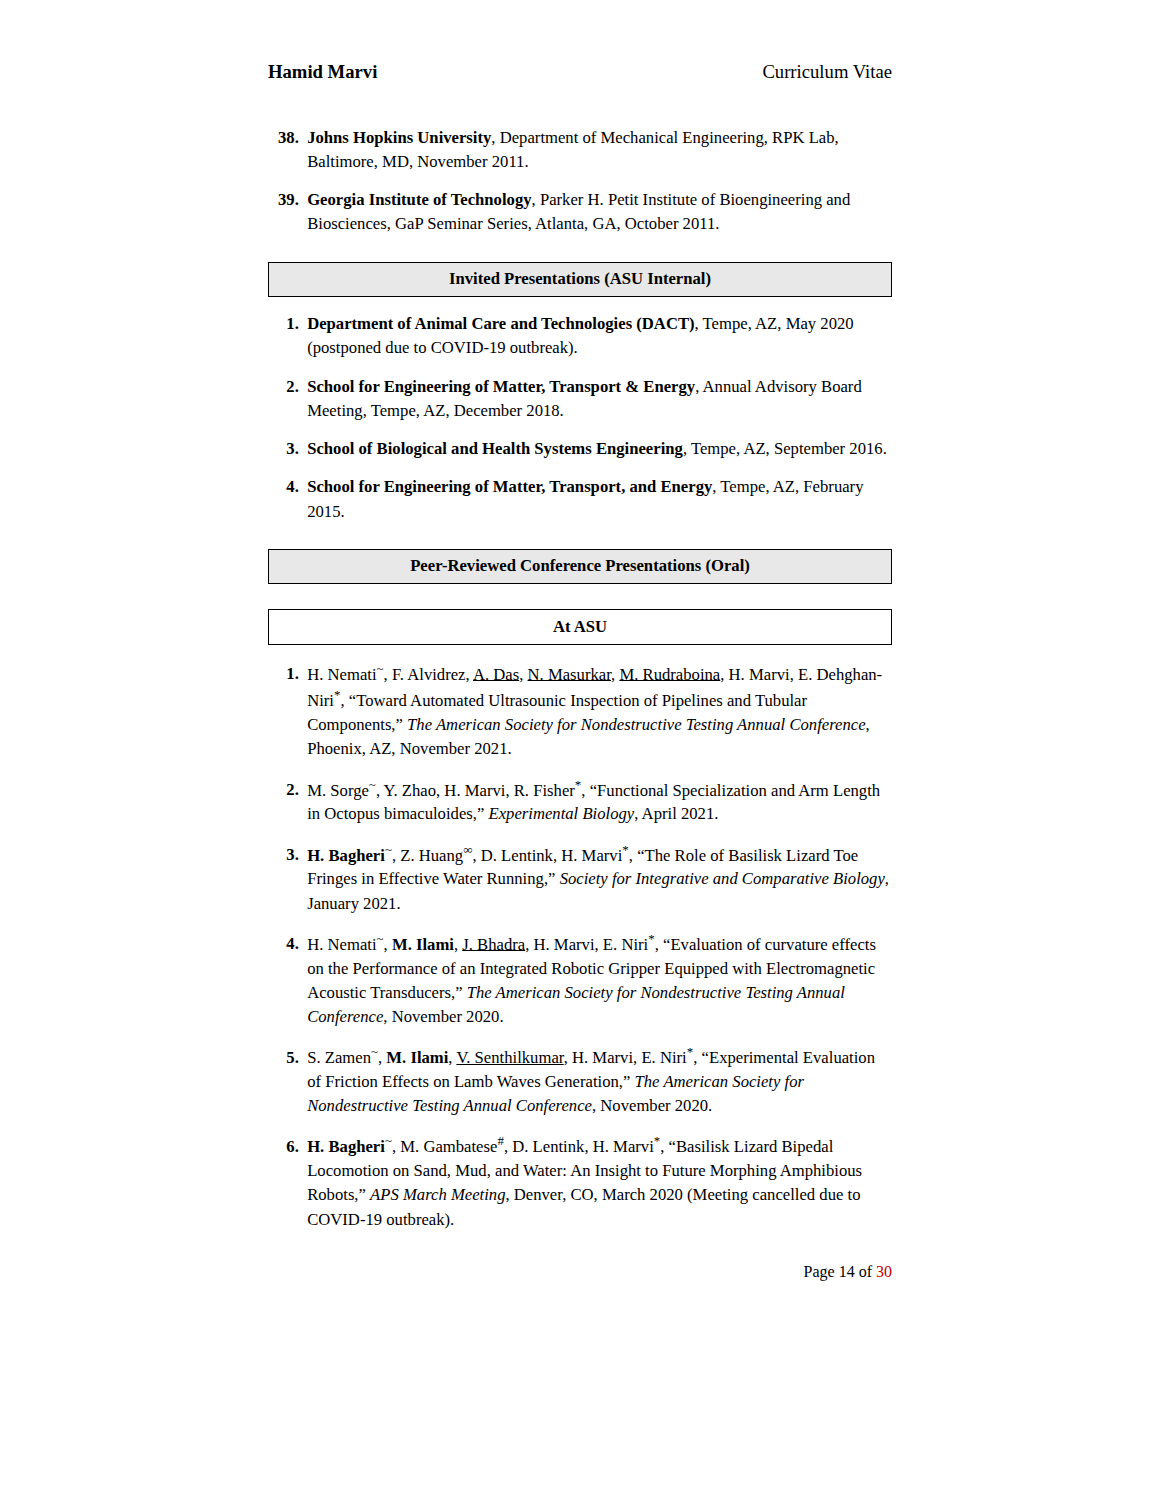Hamid Marvi Curriculum Vitae
Johns Hopkins University, Department of Mechanical Engineering, RPK Lab, Baltimore, MD, November 2011.
Georgia Institute of Technology, Parker H. Petit Institute of Bioengineering and Biosciences, GaP Seminar Series, Atlanta, GA, October 2011.
Invited Presentations (ASU Internal)
Department of Animal Care and Technologies (DACT), Tempe, AZ, May 2020 (postponed due to COVID-19 outbreak).
School for Engineering of Matter, Transport & Energy, Annual Advisory Board Meeting, Tempe, AZ, December 2018.
School of Biological and Health Systems Engineering, Tempe, AZ, September 2016.
School for Engineering of Matter, Transport, and Energy, Tempe, AZ, February 2015.
Peer-Reviewed Conference Presentations (Oral)
At ASU
H. Nemati~, F. Alvidrez, A. Das, N. Masurkar, M. Rudraboina, H. Marvi, E. Dehghan-Niri*, “Toward Automated Ultrasounic Inspection of Pipelines and Tubular Components,” The American Society for Nondestructive Testing Annual Conference, Phoenix, AZ, November 2021.
M. Sorge~, Y. Zhao, H. Marvi, R. Fisher*, “Functional Specialization and Arm Length in Octopus bimaculoides,” Experimental Biology, April 2021.
H. Bagheri~, Z. Huang∞, D. Lentink, H. Marvi*, “The Role of Basilisk Lizard Toe Fringes in Effective Water Running,” Society for Integrative and Comparative Biology, January 2021.
H. Nemati~, M. Ilami, J. Bhadra, H. Marvi, E. Niri*, “Evaluation of curvature effects on the Performance of an Integrated Robotic Gripper Equipped with Electromagnetic Acoustic Transducers,” The American Society for Nondestructive Testing Annual Conference, November 2020.
S. Zamen~, M. Ilami, V. Senthilkumar, H. Marvi, E. Niri*, “Experimental Evaluation of Friction Effects on Lamb Waves Generation,” The American Society for Nondestructive Testing Annual Conference, November 2020.
H. Bagheri~, M. Gambatese#, D. Lentink, H. Marvi*, “Basilisk Lizard Bipedal Locomotion on Sand, Mud, and Water: An Insight to Future Morphing Amphibious Robots,” APS March Meeting, Denver, CO, March 2020 (Meeting cancelled due to COVID-19 outbreak).
Page 14 of 30